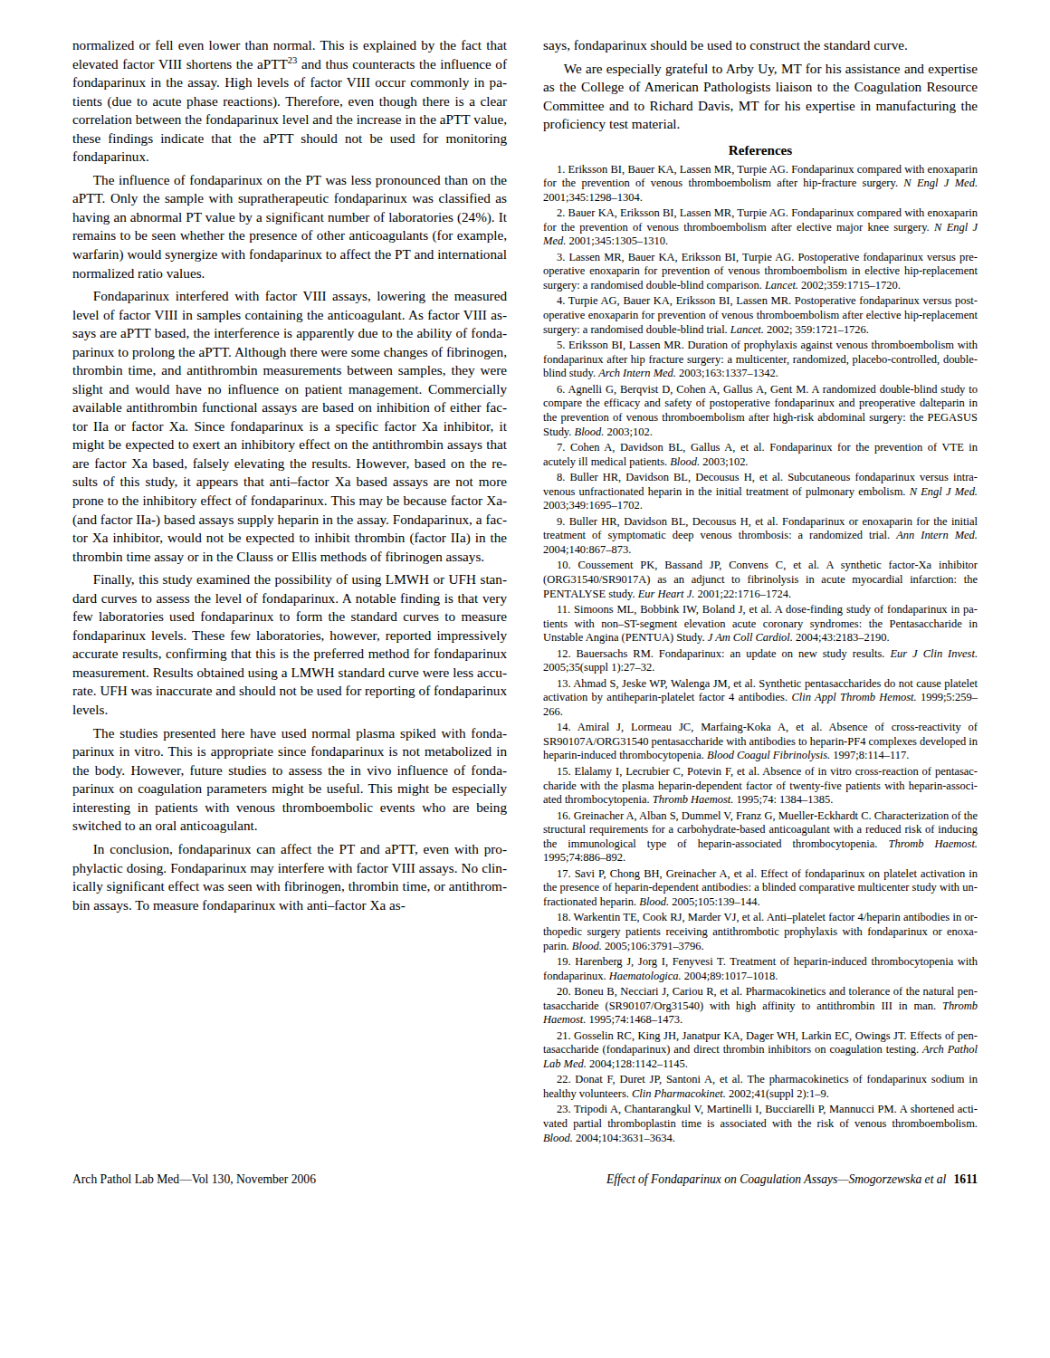normalized or fell even lower than normal. This is explained by the fact that elevated factor VIII shortens the aPTT23 and thus counteracts the influence of fondaparinux in the assay. High levels of factor VIII occur commonly in patients (due to acute phase reactions). Therefore, even though there is a clear correlation between the fondaparinux level and the increase in the aPTT value, these findings indicate that the aPTT should not be used for monitoring fondaparinux.
The influence of fondaparinux on the PT was less pronounced than on the aPTT. Only the sample with supratherapeutic fondaparinux was classified as having an abnormal PT value by a significant number of laboratories (24%). It remains to be seen whether the presence of other anticoagulants (for example, warfarin) would synergize with fondaparinux to affect the PT and international normalized ratio values.
Fondaparinux interfered with factor VIII assays, lowering the measured level of factor VIII in samples containing the anticoagulant. As factor VIII assays are aPTT based, the interference is apparently due to the ability of fondaparinux to prolong the aPTT. Although there were some changes of fibrinogen, thrombin time, and antithrombin measurements between samples, they were slight and would have no influence on patient management. Commercially available antithrombin functional assays are based on inhibition of either factor IIa or factor Xa. Since fondaparinux is a specific factor Xa inhibitor, it might be expected to exert an inhibitory effect on the antithrombin assays that are factor Xa based, falsely elevating the results. However, based on the results of this study, it appears that anti–factor Xa based assays are not more prone to the inhibitory effect of fondaparinux. This may be because factor Xa- (and factor IIa-) based assays supply heparin in the assay. Fondaparinux, a factor Xa inhibitor, would not be expected to inhibit thrombin (factor IIa) in the thrombin time assay or in the Clauss or Ellis methods of fibrinogen assays.
Finally, this study examined the possibility of using LMWH or UFH standard curves to assess the level of fondaparinux. A notable finding is that very few laboratories used fondaparinux to form the standard curves to measure fondaparinux levels. These few laboratories, however, reported impressively accurate results, confirming that this is the preferred method for fondaparinux measurement. Results obtained using a LMWH standard curve were less accurate. UFH was inaccurate and should not be used for reporting of fondaparinux levels.
The studies presented here have used normal plasma spiked with fondaparinux in vitro. This is appropriate since fondaparinux is not metabolized in the body. However, future studies to assess the in vivo influence of fondaparinux on coagulation parameters might be useful. This might be especially interesting in patients with venous thromboembolic events who are being switched to an oral anticoagulant.
In conclusion, fondaparinux can affect the PT and aPTT, even with prophylactic dosing. Fondaparinux may interfere with factor VIII assays. No clinically significant effect was seen with fibrinogen, thrombin time, or antithrombin assays. To measure fondaparinux with anti–factor Xa as-
says, fondaparinux should be used to construct the standard curve.
We are especially grateful to Arby Uy, MT for his assistance and expertise as the College of American Pathologists liaison to the Coagulation Resource Committee and to Richard Davis, MT for his expertise in manufacturing the proficiency test material.
References
1. Eriksson BI, Bauer KA, Lassen MR, Turpie AG. Fondaparinux compared with enoxaparin for the prevention of venous thromboembolism after hip-fracture surgery. N Engl J Med. 2001;345:1298–1304.
2. Bauer KA, Eriksson BI, Lassen MR, Turpie AG. Fondaparinux compared with enoxaparin for the prevention of venous thromboembolism after elective major knee surgery. N Engl J Med. 2001;345:1305–1310.
3. Lassen MR, Bauer KA, Eriksson BI, Turpie AG. Postoperative fondaparinux versus preoperative enoxaparin for prevention of venous thromboembolism in elective hip-replacement surgery: a randomised double-blind comparison. Lancet. 2002;359:1715–1720.
4. Turpie AG, Bauer KA, Eriksson BI, Lassen MR. Postoperative fondaparinux versus postoperative enoxaparin for prevention of venous thromboembolism after elective hip-replacement surgery: a randomised double-blind trial. Lancet. 2002; 359:1721–1726.
5. Eriksson BI, Lassen MR. Duration of prophylaxis against venous thromboembolism with fondaparinux after hip fracture surgery: a multicenter, randomized, placebo-controlled, double-blind study. Arch Intern Med. 2003;163:1337–1342.
6. Agnelli G, Berqvist D, Cohen A, Gallus A, Gent M. A randomized double-blind study to compare the efficacy and safety of postoperative fondaparinux and preoperative dalteparin in the prevention of venous thromboembolism after high-risk abdominal surgery: the PEGASUS Study. Blood. 2003;102.
7. Cohen A, Davidson BL, Gallus A, et al. Fondaparinux for the prevention of VTE in acutely ill medical patients. Blood. 2003;102.
8. Buller HR, Davidson BL, Decousus H, et al. Subcutaneous fondaparinux versus intravenous unfractionated heparin in the initial treatment of pulmonary embolism. N Engl J Med. 2003;349:1695–1702.
9. Buller HR, Davidson BL, Decousus H, et al. Fondaparinux or enoxaparin for the initial treatment of symptomatic deep venous thrombosis: a randomized trial. Ann Intern Med. 2004;140:867–873.
10. Coussement PK, Bassand JP, Convens C, et al. A synthetic factor-Xa inhibitor (ORG31540/SR9017A) as an adjunct to fibrinolysis in acute myocardial infarction: the PENTALYSE study. Eur Heart J. 2001;22:1716–1724.
11. Simoons ML, Bobbink IW, Boland J, et al. A dose-finding study of fondaparinux in patients with non–ST-segment elevation acute coronary syndromes: the Pentasaccharide in Unstable Angina (PENTUA) Study. J Am Coll Cardiol. 2004;43:2183–2190.
12. Bauersachs RM. Fondaparinux: an update on new study results. Eur J Clin Invest. 2005;35(suppl 1):27–32.
13. Ahmad S, Jeske WP, Walenga JM, et al. Synthetic pentasaccharides do not cause platelet activation by antiheparin-platelet factor 4 antibodies. Clin Appl Thromb Hemost. 1999;5:259–266.
14. Amiral J, Lormeau JC, Marfaing-Koka A, et al. Absence of cross-reactivity of SR90107A/ORG31540 pentasaccharide with antibodies to heparin-PF4 complexes developed in heparin-induced thrombocytopenia. Blood Coagul Fibrinolysis. 1997;8:114–117.
15. Elalamy I, Lecrubier C, Potevin F, et al. Absence of in vitro cross-reaction of pentasaccharide with the plasma heparin-dependent factor of twenty-five patients with heparin-associated thrombocytopenia. Thromb Haemost. 1995;74: 1384–1385.
16. Greinacher A, Alban S, Dummel V, Franz G, Mueller-Eckhardt C. Characterization of the structural requirements for a carbohydrate-based anticoagulant with a reduced risk of inducing the immunological type of heparin-associated thrombocytopenia. Thromb Haemost. 1995;74:886–892.
17. Savi P, Chong BH, Greinacher A, et al. Effect of fondaparinux on platelet activation in the presence of heparin-dependent antibodies: a blinded comparative multicenter study with unfractionated heparin. Blood. 2005;105:139–144.
18. Warkentin TE, Cook RJ, Marder VJ, et al. Anti–platelet factor 4/heparin antibodies in orthopedic surgery patients receiving antithrombotic prophylaxis with fondaparinux or enoxaparin. Blood. 2005;106:3791–3796.
19. Harenberg J, Jorg I, Fenyvesi T. Treatment of heparin-induced thrombocytopenia with fondaparinux. Haematologica. 2004;89:1017–1018.
20. Boneu B, Necciari J, Cariou R, et al. Pharmacokinetics and tolerance of the natural pentasaccharide (SR90107/Org31540) with high affinity to antithrombin III in man. Thromb Haemost. 1995;74:1468–1473.
21. Gosselin RC, King JH, Janatpur KA, Dager WH, Larkin EC, Owings JT. Effects of pentasaccharide (fondaparinux) and direct thrombin inhibitors on coagulation testing. Arch Pathol Lab Med. 2004;128:1142–1145.
22. Donat F, Duret JP, Santoni A, et al. The pharmacokinetics of fondaparinux sodium in healthy volunteers. Clin Pharmacokinet. 2002;41(suppl 2):1–9.
23. Tripodi A, Chantarangkul V, Martinelli I, Bucciarelli P, Mannucci PM. A shortened activated partial thromboplastin time is associated with the risk of venous thromboembolism. Blood. 2004;104:3631–3634.
Arch Pathol Lab Med—Vol 130, November 2006
Effect of Fondaparinux on Coagulation Assays—Smogorzewska et al1611